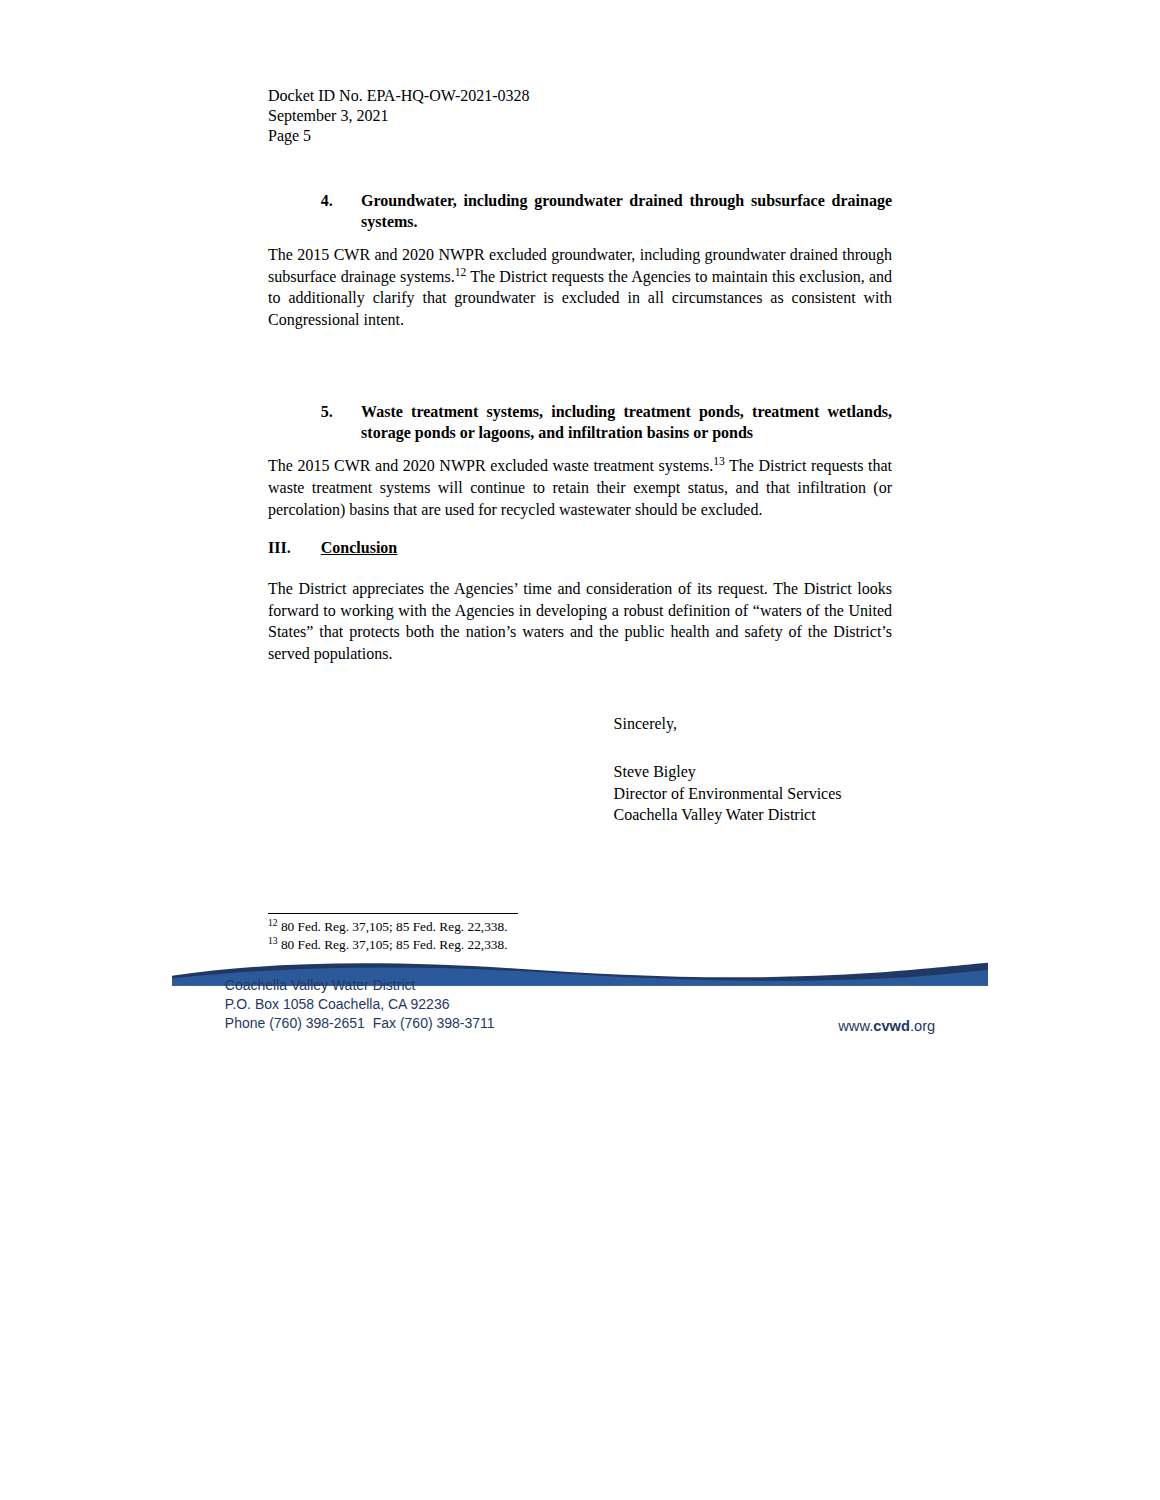Docket ID No. EPA-HQ-OW-2021-0328
September 3, 2021
Page 5
4. Groundwater, including groundwater drained through subsurface drainage systems.
The 2015 CWR and 2020 NWPR excluded groundwater, including groundwater drained through subsurface drainage systems.12 The District requests the Agencies to maintain this exclusion, and to additionally clarify that groundwater is excluded in all circumstances as consistent with Congressional intent.
5. Waste treatment systems, including treatment ponds, treatment wetlands, storage ponds or lagoons, and infiltration basins or ponds
The 2015 CWR and 2020 NWPR excluded waste treatment systems.13 The District requests that waste treatment systems will continue to retain their exempt status, and that infiltration (or percolation) basins that are used for recycled wastewater should be excluded.
III. Conclusion
The District appreciates the Agencies’ time and consideration of its request. The District looks forward to working with the Agencies in developing a robust definition of “waters of the United States” that protects both the nation’s waters and the public health and safety of the District’s served populations.
Sincerely,
Steve Bigley
Director of Environmental Services
Coachella Valley Water District
12 80 Fed. Reg. 37,105; 85 Fed. Reg. 22,338.
13 80 Fed. Reg. 37,105; 85 Fed. Reg. 22,338.
Coachella Valley Water District
P.O. Box 1058 Coachella, CA 92236
Phone (760) 398-2651 Fax (760) 398-3711
www.cvwd.org